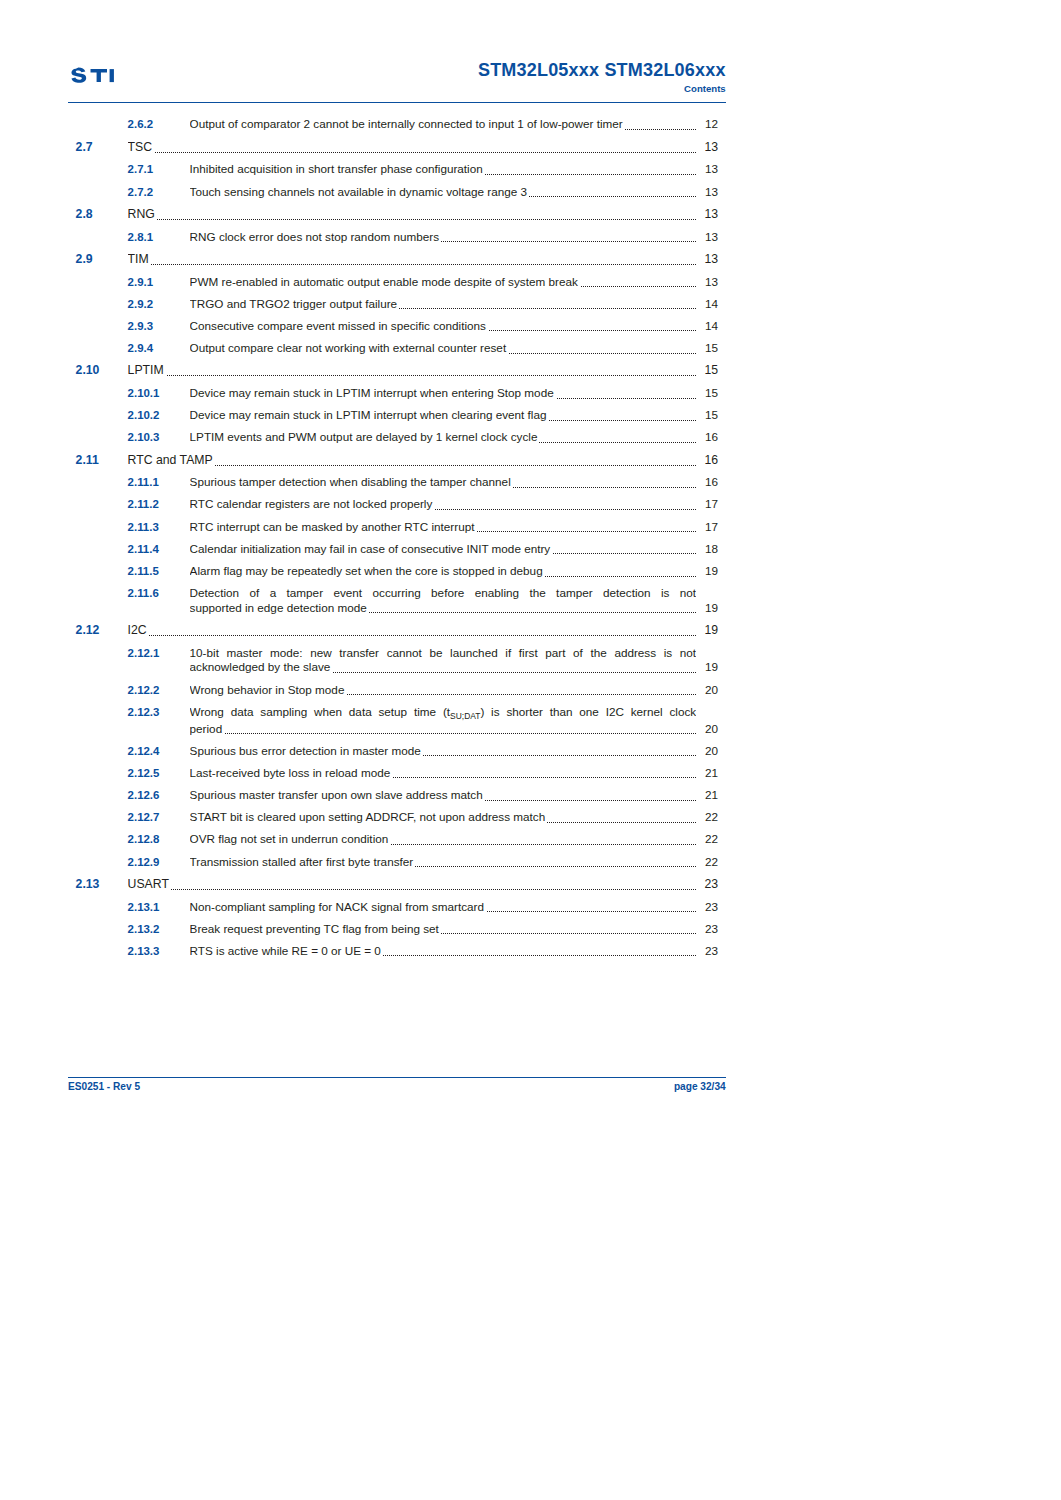STM32L05xxx STM32L06xxx
Contents
2.6.2 Output of comparator 2 cannot be internally connected to input 1 of low-power timer 12
2.7 TSC 13
2.7.1 Inhibited acquisition in short transfer phase configuration 13
2.7.2 Touch sensing channels not available in dynamic voltage range 3 13
2.8 RNG 13
2.8.1 RNG clock error does not stop random numbers 13
2.9 TIM 13
2.9.1 PWM re-enabled in automatic output enable mode despite of system break 13
2.9.2 TRGO and TRGO2 trigger output failure 14
2.9.3 Consecutive compare event missed in specific conditions 14
2.9.4 Output compare clear not working with external counter reset 15
2.10 LPTIM 15
2.10.1 Device may remain stuck in LPTIM interrupt when entering Stop mode 15
2.10.2 Device may remain stuck in LPTIM interrupt when clearing event flag 15
2.10.3 LPTIM events and PWM output are delayed by 1 kernel clock cycle 16
2.11 RTC and TAMP 16
2.11.1 Spurious tamper detection when disabling the tamper channel 16
2.11.2 RTC calendar registers are not locked properly 17
2.11.3 RTC interrupt can be masked by another RTC interrupt 17
2.11.4 Calendar initialization may fail in case of consecutive INIT mode entry 18
2.11.5 Alarm flag may be repeatedly set when the core is stopped in debug 19
2.11.6 Detection of a tamper event occurring before enabling the tamper detection is not supported in edge detection mode 19
2.12 I2C 19
2.12.1 10-bit master mode: new transfer cannot be launched if first part of the address is not acknowledged by the slave 19
2.12.2 Wrong behavior in Stop mode 20
2.12.3 Wrong data sampling when data setup time (tSU;DAT) is shorter than one I2C kernel clock period 20
2.12.4 Spurious bus error detection in master mode 20
2.12.5 Last-received byte loss in reload mode 21
2.12.6 Spurious master transfer upon own slave address match 21
2.12.7 START bit is cleared upon setting ADDRCF, not upon address match 22
2.12.8 OVR flag not set in underrun condition 22
2.12.9 Transmission stalled after first byte transfer 22
2.13 USART 23
2.13.1 Non-compliant sampling for NACK signal from smartcard 23
2.13.2 Break request preventing TC flag from being set 23
2.13.3 RTS is active while RE = 0 or UE = 0 23
ES0251 - Rev 5 page 32/34